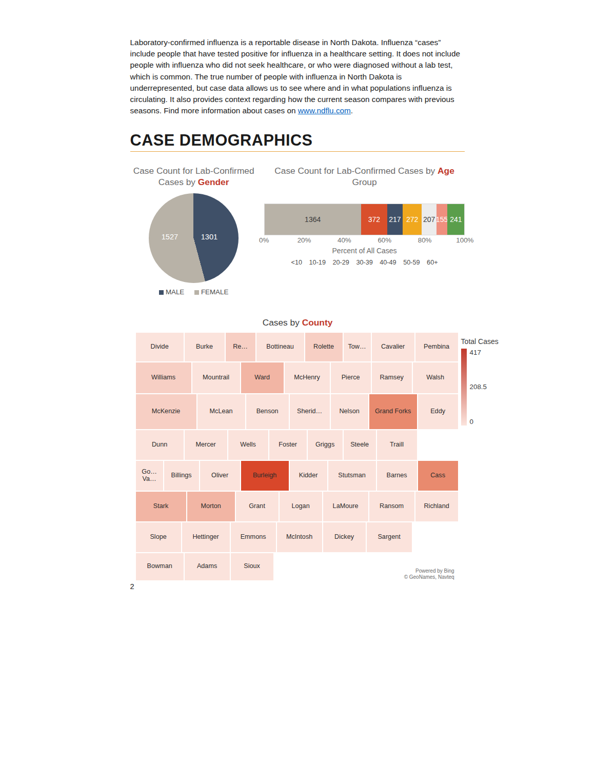Laboratory-confirmed influenza is a reportable disease in North Dakota. Influenza “cases” include people that have tested positive for influenza in a healthcare setting. It does not include people with influenza who did not seek healthcare, or who were diagnosed without a lab test, which is common. The true number of people with influenza in North Dakota is underrepresented, but case data allows us to see where and in what populations influenza is circulating. It also provides context regarding how the current season compares with previous seasons. Find more information about cases on www.ndflu.com.
CASE DEMOGRAPHICS
Case Count for Lab-Confirmed
Cases by Gender
1301
1527
MALE FEMALE
Case Count for Lab-Confirmed Cases by Age Group
1364
372
217
272
207
155
241
0% 20% 40% 60% 80% 100%
Percent of All Cases
<10 10-19 20-29 30-39 40-49 50-59 60+
Cases by County
Divide
Burke
Re…
Bottineau
Rolette
Tow…
Cavalier
Pembina
Williams
Mountrail
Ward
McHenry
Pierce
Ramsey
Walsh
McKenzie
McLean
Benson
Sherid…
Nelson
Grand Forks
Eddy
Dunn
Mercer
Wells
Foster
Griggs
Steele
Traill
Go…
Va…
Billings
Oliver
Burleigh
Kidder
Stutsman
Barnes
Cass
Stark
Morton
Grant
Logan
LaMoure
Ransom
Richland
Slope
Hettinger
Emmons
McIntosh
Dickey
Sargent
Bowman
Adams
Sioux
Total Cases
417
208.5
0
Powered by Bing
© GeoNames, Navteq
2